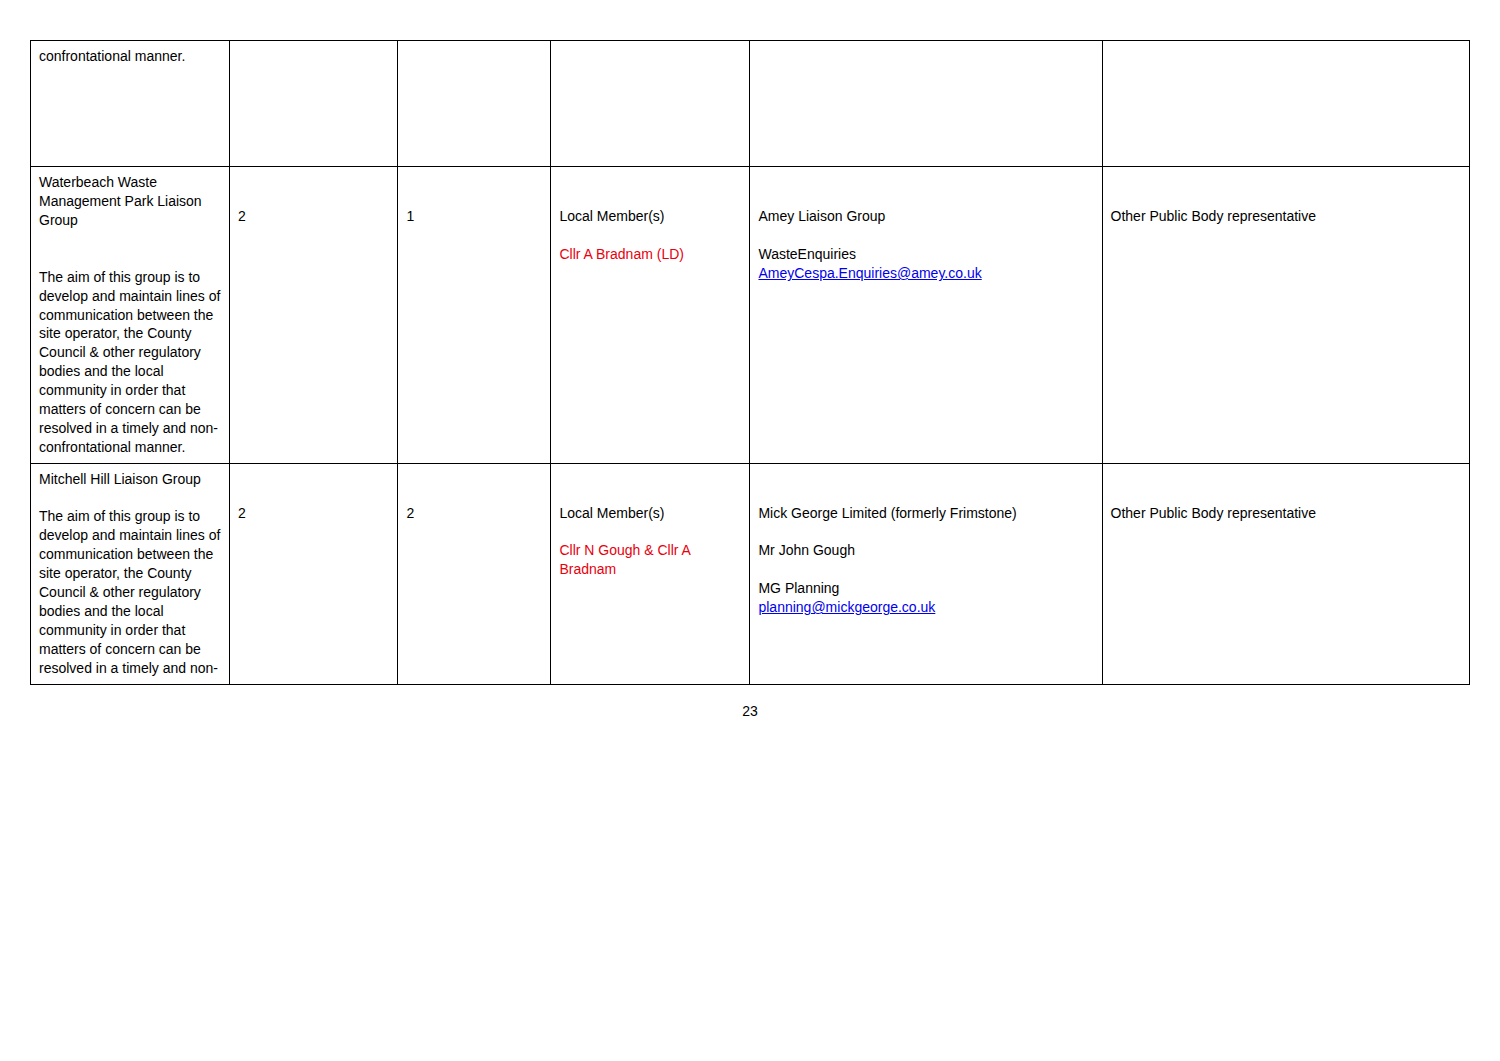| confrontational manner. | | | | | |
| Waterbeach Waste Management Park Liaison Group The aim of this group is to develop and maintain lines of communication between the site operator, the County Council & other regulatory bodies and the local community in order that matters of concern can be resolved in a timely and non-confrontational manner. | 2 | 1 | Local Member(s) Cllr A Bradnam (LD) | Amey Liaison Group WasteEnquiries AmeyCespa.Enquiries@amey.co.uk | Other Public Body representative |
| Mitchell Hill Liaison Group The aim of this group is to develop and maintain lines of communication between the site operator, the County Council & other regulatory bodies and the local community in order that matters of concern can be resolved in a timely and non- | 2 | 2 | Local Member(s) Cllr N Gough & Cllr A Bradnam | Mick George Limited (formerly Frimstone) Mr John Gough MG Planning planning@mickgeorge.co.uk | Other Public Body representative |
23